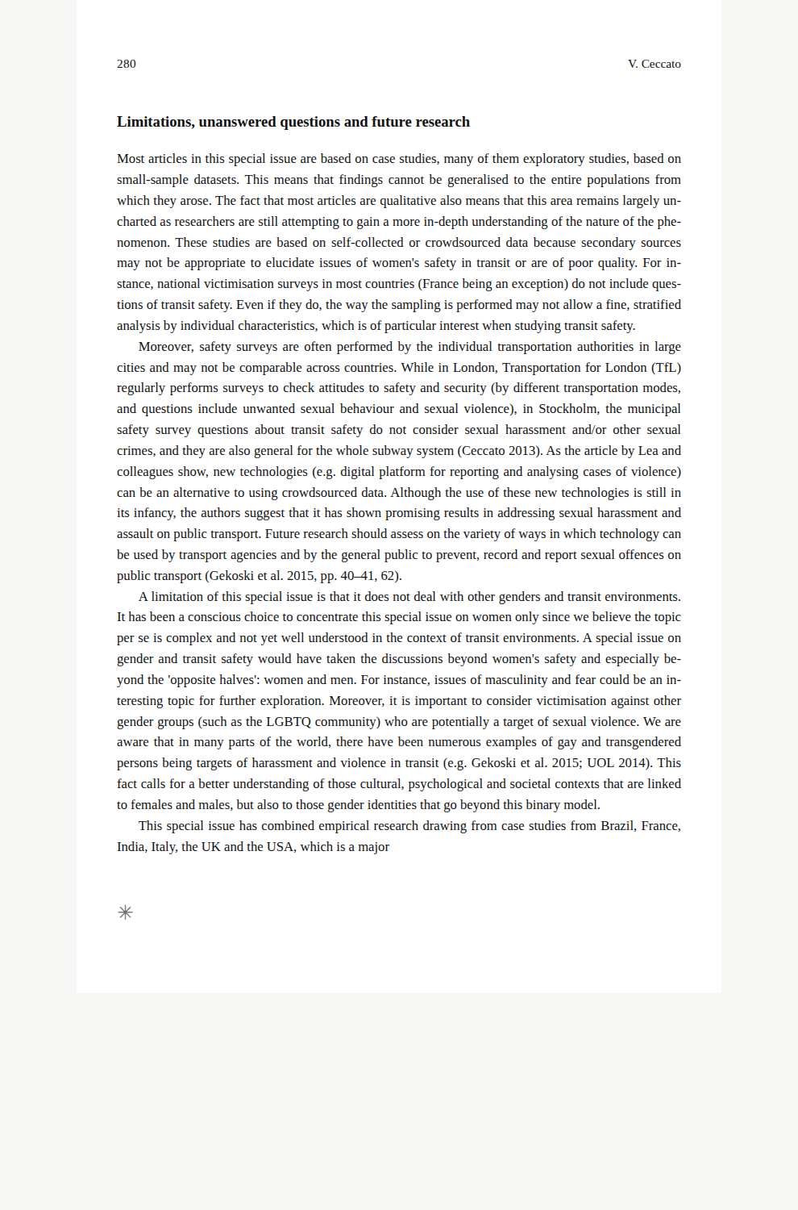280 V. Ceccato
Limitations, unanswered questions and future research
Most articles in this special issue are based on case studies, many of them exploratory studies, based on small-sample datasets. This means that findings cannot be generalised to the entire populations from which they arose. The fact that most articles are qualitative also means that this area remains largely uncharted as researchers are still attempting to gain a more in-depth understanding of the nature of the phenomenon. These studies are based on self-collected or crowdsourced data because secondary sources may not be appropriate to elucidate issues of women's safety in transit or are of poor quality. For instance, national victimisation surveys in most countries (France being an exception) do not include questions of transit safety. Even if they do, the way the sampling is performed may not allow a fine, stratified analysis by individual characteristics, which is of particular interest when studying transit safety.
Moreover, safety surveys are often performed by the individual transportation authorities in large cities and may not be comparable across countries. While in London, Transportation for London (TfL) regularly performs surveys to check attitudes to safety and security (by different transportation modes, and questions include unwanted sexual behaviour and sexual violence), in Stockholm, the municipal safety survey questions about transit safety do not consider sexual harassment and/or other sexual crimes, and they are also general for the whole subway system (Ceccato 2013). As the article by Lea and colleagues show, new technologies (e.g. digital platform for reporting and analysing cases of violence) can be an alternative to using crowdsourced data. Although the use of these new technologies is still in its infancy, the authors suggest that it has shown promising results in addressing sexual harassment and assault on public transport. Future research should assess on the variety of ways in which technology can be used by transport agencies and by the general public to prevent, record and report sexual offences on public transport (Gekoski et al. 2015, pp. 40–41, 62).
A limitation of this special issue is that it does not deal with other genders and transit environments. It has been a conscious choice to concentrate this special issue on women only since we believe the topic per se is complex and not yet well understood in the context of transit environments. A special issue on gender and transit safety would have taken the discussions beyond women's safety and especially beyond the 'opposite halves': women and men. For instance, issues of masculinity and fear could be an interesting topic for further exploration. Moreover, it is important to consider victimisation against other gender groups (such as the LGBTQ community) who are potentially a target of sexual violence. We are aware that in many parts of the world, there have been numerous examples of gay and transgendered persons being targets of harassment and violence in transit (e.g. Gekoski et al. 2015; UOL 2014). This fact calls for a better understanding of those cultural, psychological and societal contexts that are linked to females and males, but also to those gender identities that go beyond this binary model.
This special issue has combined empirical research drawing from case studies from Brazil, France, India, Italy, the UK and the USA, which is a major
✳